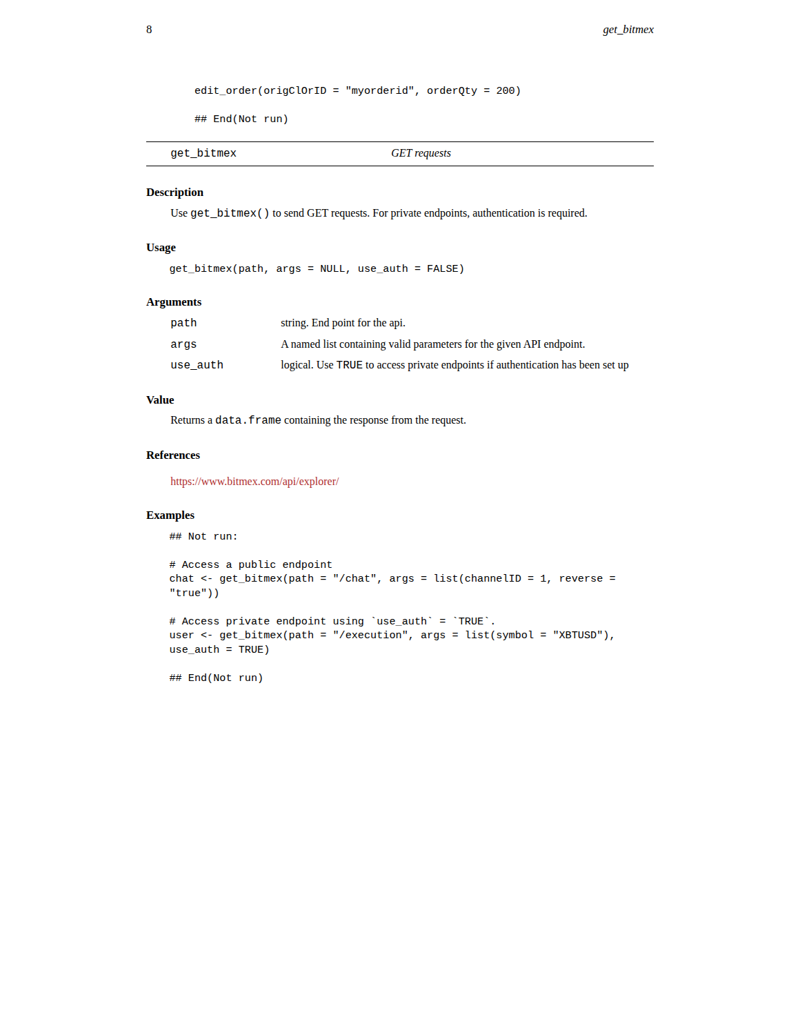8 get_bitmex
    edit_order(origClOrID = "myorderid", orderQty = 200)

    ## End(Not run)
get_bitmex GET requests
Description
Use get_bitmex() to send GET requests. For private endpoints, authentication is required.
Usage
get_bitmex(path, args = NULL, use_auth = FALSE)
Arguments
path
string. End point for the api.
args
A named list containing valid parameters for the given API endpoint.
use_auth
logical. Use TRUE to access private endpoints if authentication has been set up
Value
Returns a data.frame containing the response from the request.
References
https://www.bitmex.com/api/explorer/
Examples
## Not run:

# Access a public endpoint
chat <- get_bitmex(path = "/chat", args = list(channelID = 1, reverse = "true"))

# Access private endpoint using `use_auth` = `TRUE`.
user <- get_bitmex(path = "/execution", args = list(symbol = "XBTUSD"), use_auth = TRUE)

## End(Not run)